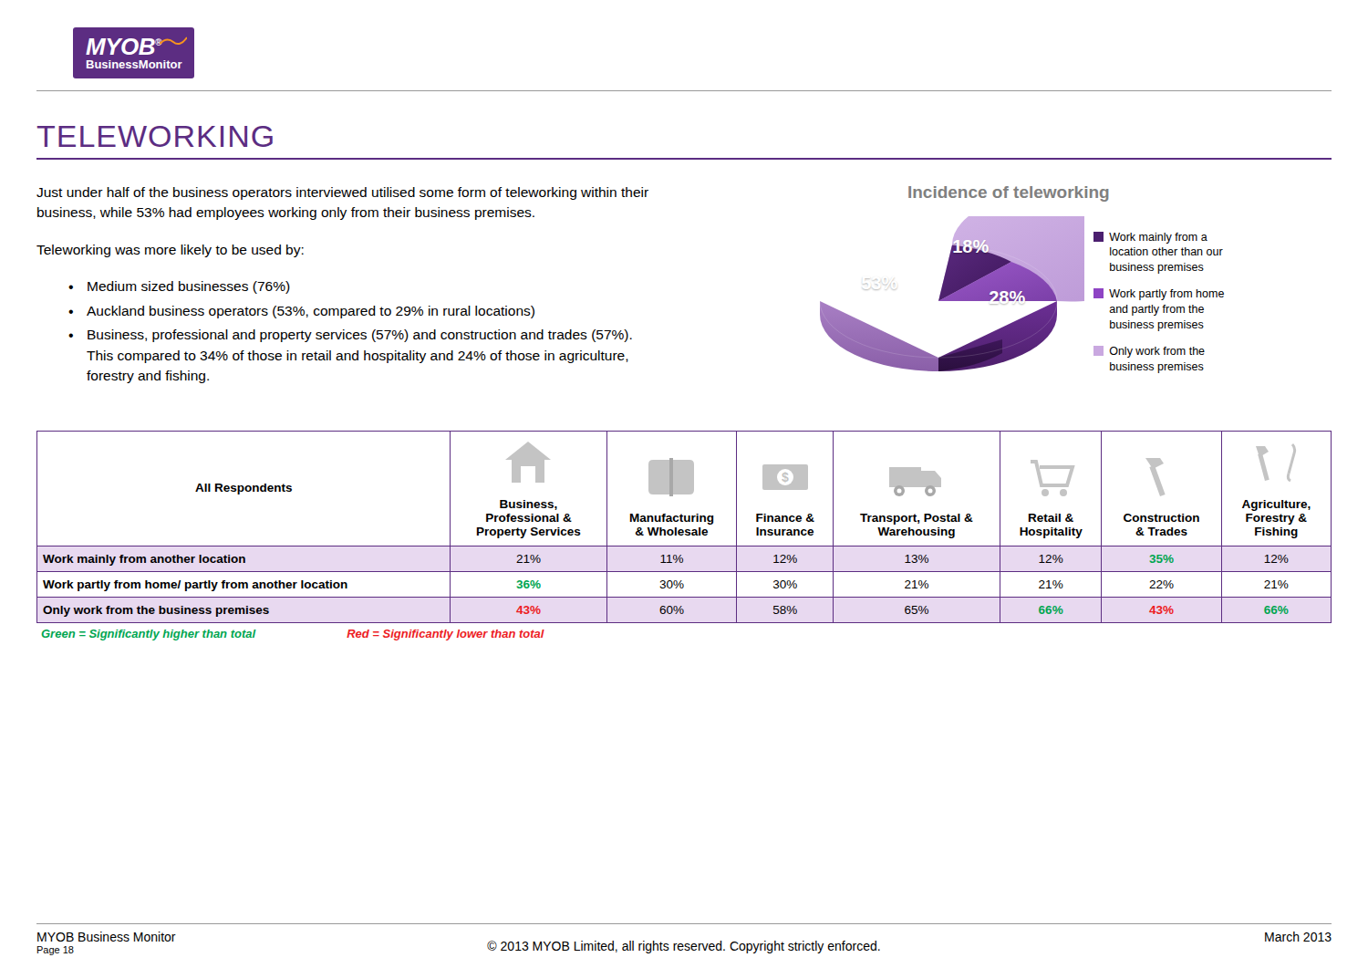MYOB® Business Monitor
TELEWORKING
Just under half of the business operators interviewed utilised some form of teleworking within their business, while 53% had employees working only from their business premises.
Teleworking was more likely to be used by:
Medium sized businesses (76%)
Auckland business operators (53%, compared to 29% in rural locations)
Business, professional and property services (57%) and construction and trades (57%). This compared to 34% of those in retail and hospitality and 24% of those in agriculture, forestry and fishing.
Incidence of teleworking
18% 28% 53%
Work mainly from a
location other than our
business premises
Work partly from home
and partly from the
business premises
Only work from the
business premises
| All Respondents | Business, Professional & Property Services | Manufacturing & Wholesale | $ Finance & Insurance | Transport, Postal & Warehousing | Retail & Hospitality | Construction & Trades | Agriculture, Forestry & Fishing |
| --- | --- | --- | --- | --- | --- | --- | --- |
| Work mainly from another location | 21% | 11% | 12% | 13% | 12% | 35% | 12% |
| Work partly from home/ partly from another location | 36% | 30% | 30% | 21% | 21% | 22% | 21% |
| Only work from the business premises | 43% | 60% | 58% | 65% | 66% | 43% | 66% |
Green = Significantly higher than total Red = Significantly lower than total
MYOB Business Monitor March 2013
Page 18
© 2013 MYOB Limited, all rights reserved. Copyright strictly enforced.